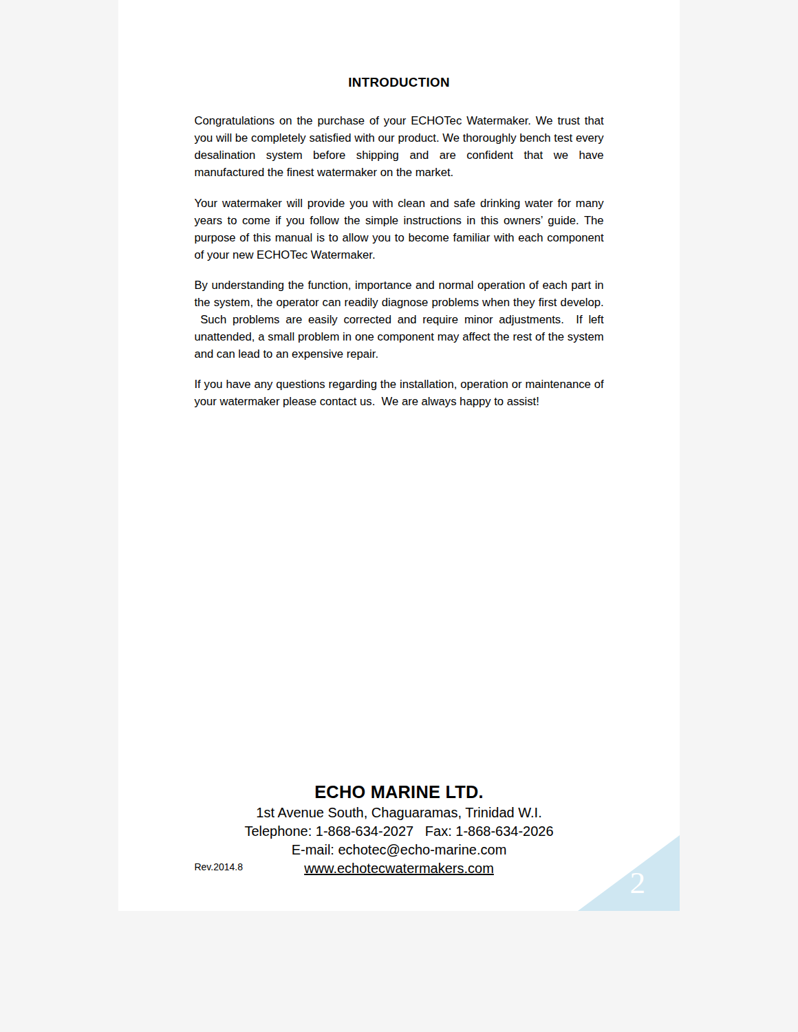INTRODUCTION
Congratulations on the purchase of your ECHOTec Watermaker. We trust that you will be completely satisfied with our product. We thoroughly bench test every desalination system before shipping and are confident that we have manufactured the finest watermaker on the market.
Your watermaker will provide you with clean and safe drinking water for many years to come if you follow the simple instructions in this owners’ guide. The purpose of this manual is to allow you to become familiar with each component of your new ECHOTec Watermaker.
By understanding the function, importance and normal operation of each part in the system, the operator can readily diagnose problems when they first develop. Such problems are easily corrected and require minor adjustments. If left unattended, a small problem in one component may affect the rest of the system and can lead to an expensive repair.
If you have any questions regarding the installation, operation or maintenance of your watermaker please contact us. We are always happy to assist!
ECHO MARINE LTD.
1st Avenue South, Chaguaramas, Trinidad W.I.
Telephone: 1-868-634-2027 Fax: 1-868-634-2026
E-mail: echotec@echo-marine.com
www.echotecwatermakers.com
Rev.2014.8
2